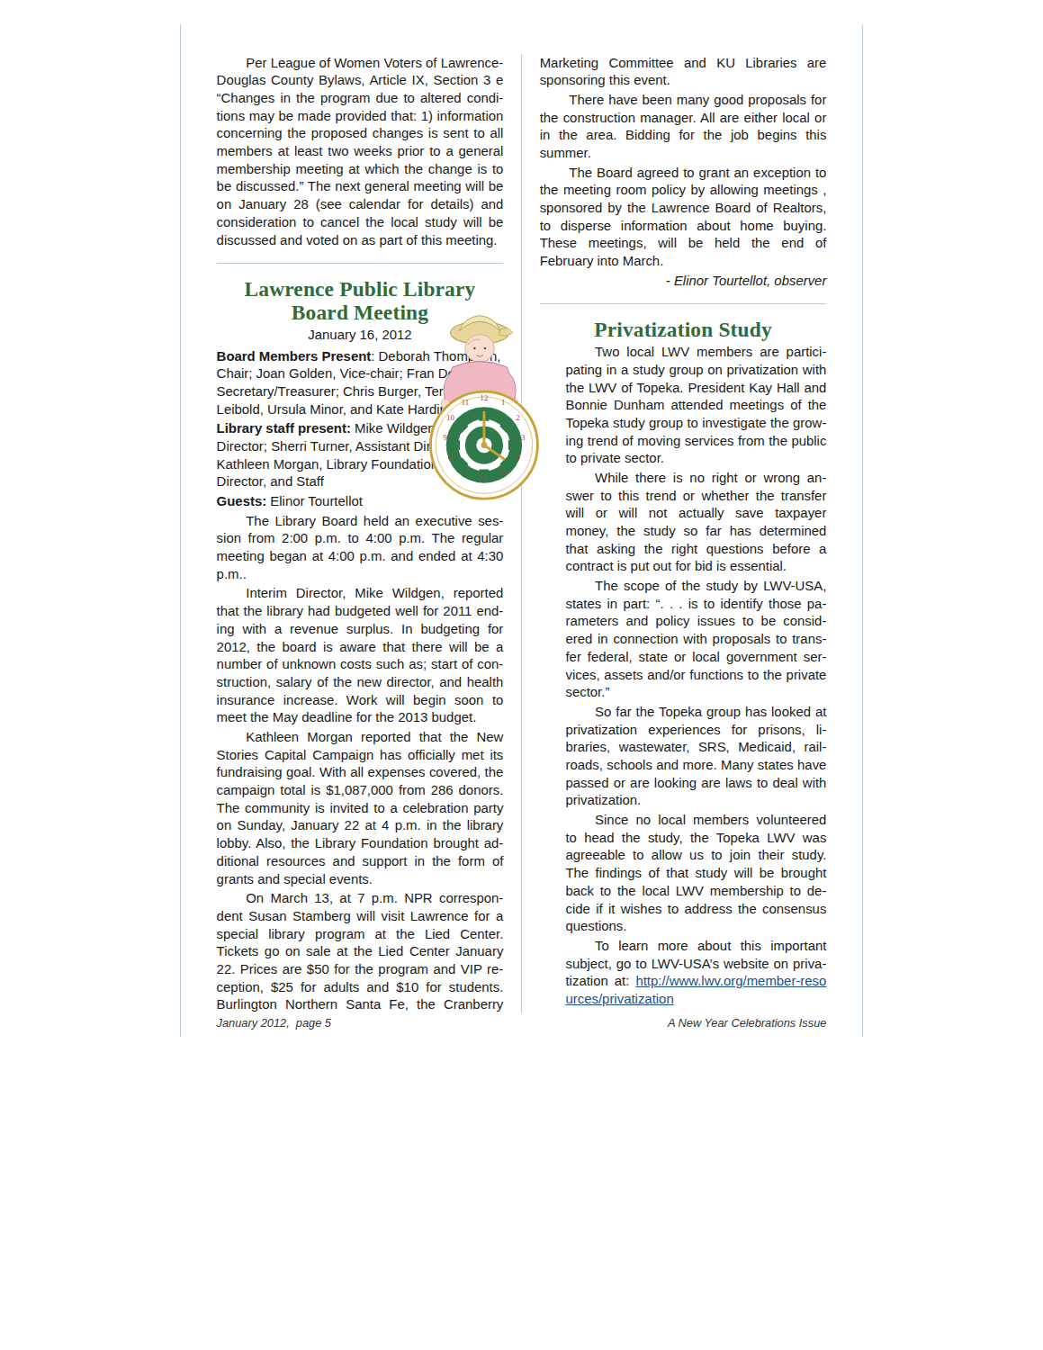Per League of Women Voters of Lawrence-Douglas County Bylaws, Article IX, Section 3 e “Changes in the program due to altered conditions may be made provided that: 1) information concerning the proposed changes is sent to all members at least two weeks prior to a general membership meeting at which the change is to be discussed.” The next general meeting will be on January 28 (see calendar for details) and consideration to cancel the local study will be discussed and voted on as part of this meeting.
Lawrence Public Library
Board Meeting
January 16, 2012
Board Members Present: Deborah Thompson, Chair; Joan Golden, Vice-chair; Fran Devlin, Secretary/Treasurer; Chris Burger, Terry Leibold, Ursula Minor, and Kate Harding Poh
Library staff present: Mike Wildgen, Interim Director; Sherri Turner, Assistant Director; Kathleen Morgan, Library Foundation Executive Director, and Staff
Guests: Elinor Tourtellot
The Library Board held an executive session from 2:00 p.m. to 4:00 p.m. The regular meeting began at 4:00 p.m. and ended at 4:30 p.m..
Interim Director, Mike Wildgen, reported that the library had budgeted well for 2011 ending with a revenue surplus. In budgeting for 2012, the board is aware that there will be a number of unknown costs such as; start of construction, salary of the new director, and health insurance increase. Work will begin soon to meet the May deadline for the 2013 budget.
Kathleen Morgan reported that the New Stories Capital Campaign has officially met its fundraising goal. With all expenses covered, the campaign total is $1,087,000 from 286 donors. The community is invited to a celebration party on Sunday, January 22 at 4 p.m. in the library lobby. Also, the Library Foundation brought additional resources and support in the form of grants and special events.
On March 13, at 7 p.m. NPR correspondent Susan Stamberg will visit Lawrence for a special library program at the Lied Center. Tickets go on sale at the Lied Center January 22. Prices are $50 for the program and VIP reception, $25 for adults and $10 for students. Burlington Northern Santa Fe, the Cranberry Marketing Committee and KU Libraries are sponsoring this event.
There have been many good proposals for the construction manager. All are either local or in the area. Bidding for the job begins this summer.
The Board agreed to grant an exception to the meeting room policy by allowing meetings , sponsored by the Lawrence Board of Realtors, to disperse information about home buying. These meetings, will be held the end of February into March.
- Elinor Tourtellot, observer
Privatization Study
Two local LWV members are participating in a study group on privatization with the LWV of Topeka. President Kay Hall and Bonnie Dunham attended meetings of the Topeka study group to investigate the growing trend of moving services from the public to private sector.
While there is no right or wrong answer to this trend or whether the transfer will or will not actually save taxpayer money, the study so far has determined that asking the right questions before a contract is put out for bid is essential.
The scope of the study by LWV-USA, states in part: “. . . is to identify those parameters and policy issues to be considered in connection with proposals to transfer federal, state or local government services, assets and/or functions to the private sector.”
So far the Topeka group has looked at privatization experiences for prisons, libraries, wastewater, SRS, Medicaid, railroads, schools and more. Many states have passed or are looking are laws to deal with privatization.
Since no local members volunteered to head the study, the Topeka LWV was agreeable to allow us to join their study. The findings of that study will be brought back to the local LWV membership to decide if it wishes to address the consensus questions.
To learn more about this important subject, go to LWV-USA’s website on privatization at: http://www.lwv.org/member-resources/privatization
12 1 2 3 4 5 6 7 8 9 10 11
January 2012, page 5 A New Year Celebrations Issue